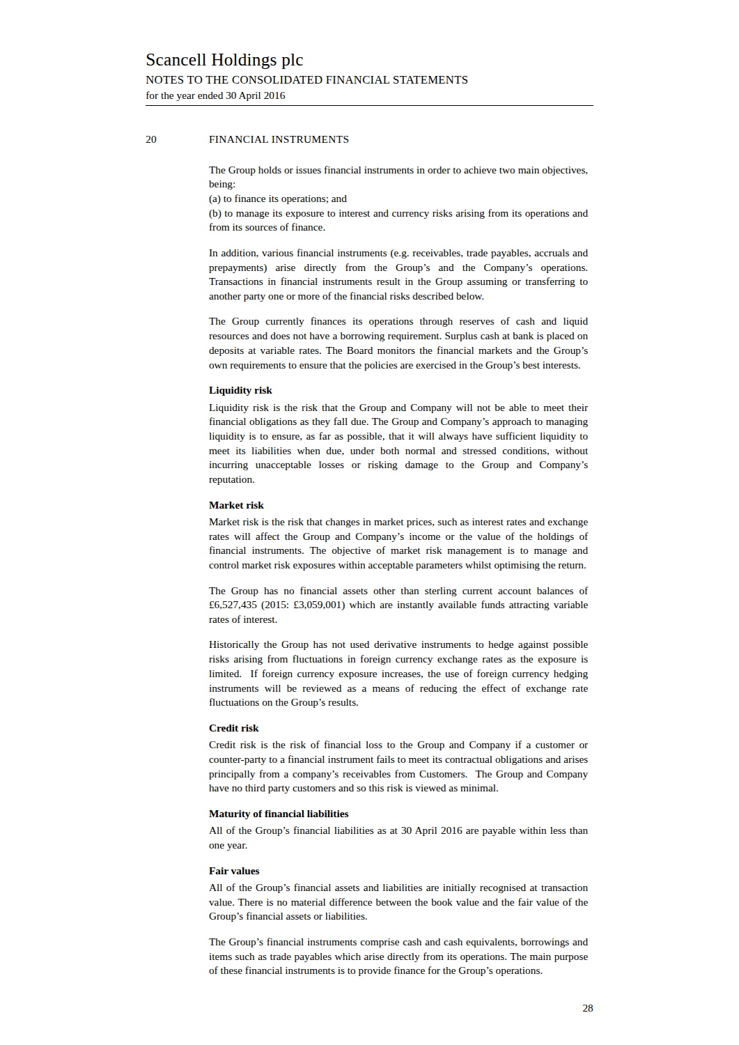Scancell Holdings plc
NOTES TO THE CONSOLIDATED FINANCIAL STATEMENTS
for the year ended 30 April 2016
20
FINANCIAL INSTRUMENTS
The Group holds or issues financial instruments in order to achieve two main objectives, being:
(a) to finance its operations; and
(b) to manage its exposure to interest and currency risks arising from its operations and from its sources of finance.
In addition, various financial instruments (e.g. receivables, trade payables, accruals and prepayments) arise directly from the Group’s and the Company’s operations. Transactions in financial instruments result in the Group assuming or transferring to another party one or more of the financial risks described below.
The Group currently finances its operations through reserves of cash and liquid resources and does not have a borrowing requirement. Surplus cash at bank is placed on deposits at variable rates. The Board monitors the financial markets and the Group’s own requirements to ensure that the policies are exercised in the Group’s best interests.
Liquidity risk
Liquidity risk is the risk that the Group and Company will not be able to meet their financial obligations as they fall due. The Group and Company’s approach to managing liquidity is to ensure, as far as possible, that it will always have sufficient liquidity to meet its liabilities when due, under both normal and stressed conditions, without incurring unacceptable losses or risking damage to the Group and Company’s reputation.
Market risk
Market risk is the risk that changes in market prices, such as interest rates and exchange rates will affect the Group and Company’s income or the value of the holdings of financial instruments. The objective of market risk management is to manage and control market risk exposures within acceptable parameters whilst optimising the return.
The Group has no financial assets other than sterling current account balances of £6,527,435 (2015: £3,059,001) which are instantly available funds attracting variable rates of interest.
Historically the Group has not used derivative instruments to hedge against possible risks arising from fluctuations in foreign currency exchange rates as the exposure is limited. If foreign currency exposure increases, the use of foreign currency hedging instruments will be reviewed as a means of reducing the effect of exchange rate fluctuations on the Group’s results.
Credit risk
Credit risk is the risk of financial loss to the Group and Company if a customer or counter-party to a financial instrument fails to meet its contractual obligations and arises principally from a company’s receivables from Customers. The Group and Company have no third party customers and so this risk is viewed as minimal.
Maturity of financial liabilities
All of the Group’s financial liabilities as at 30 April 2016 are payable within less than one year.
Fair values
All of the Group’s financial assets and liabilities are initially recognised at transaction value. There is no material difference between the book value and the fair value of the Group’s financial assets or liabilities.
The Group’s financial instruments comprise cash and cash equivalents, borrowings and items such as trade payables which arise directly from its operations. The main purpose of these financial instruments is to provide finance for the Group’s operations.
28